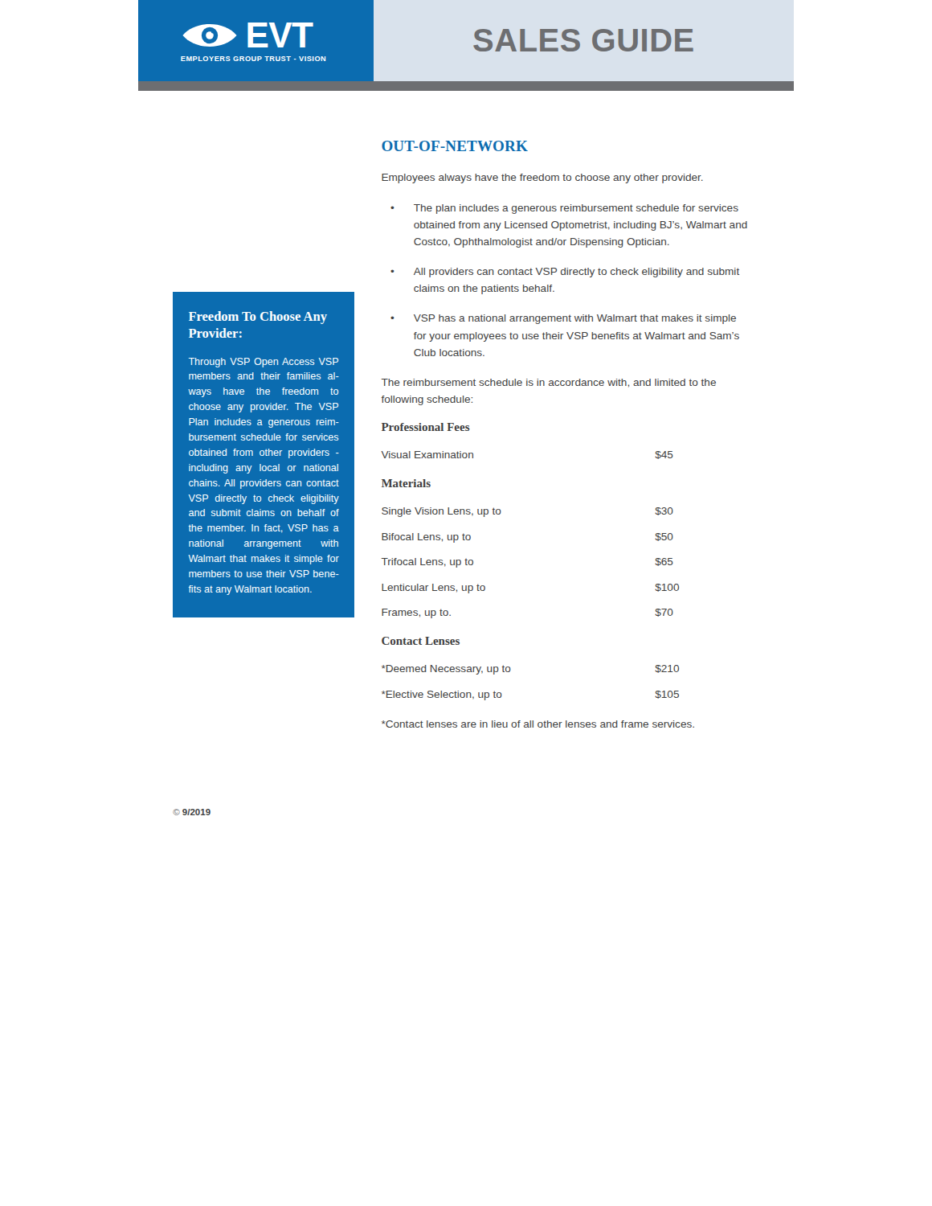EVT
EMPLOYERS GROUP TRUST - VISION
SALES GUIDE
Freedom To Choose Any Provider:
Through VSP Open Access VSP members and their families always have the freedom to choose any provider. The VSP Plan includes a generous reimbursement schedule for services obtained from other providers - including any local or national chains. All providers can contact VSP directly to check eligibility and submit claims on behalf of the member. In fact, VSP has a national arrangement with Walmart that makes it simple for members to use their VSP benefits at any Walmart location.
OUT-OF-NETWORK
Employees always have the freedom to choose any other provider.
The plan includes a generous reimbursement schedule for services obtained from any Licensed Optometrist, including BJ’s, Walmart and Costco, Ophthalmologist and/or Dispensing Optician.
All providers can contact VSP directly to check eligibility and submit claims on the patients behalf.
VSP has a national arrangement with Walmart that makes it simple for your employees to use their VSP benefits at Walmart and Sam’s Club locations.
The reimbursement schedule is in accordance with, and limited to the following schedule:
Professional Fees
| Visual Examination | $45 |
Materials
| Single Vision Lens, up to | $30 |
| Bifocal Lens, up to | $50 |
| Trifocal Lens, up to | $65 |
| Lenticular Lens, up to | $100 |
| Frames, up to. | $70 |
Contact Lenses
| *Deemed Necessary, up to | $210 |
| *Elective Selection, up to | $105 |
*Contact lenses are in lieu of all other lenses and frame services.
© 9/2019